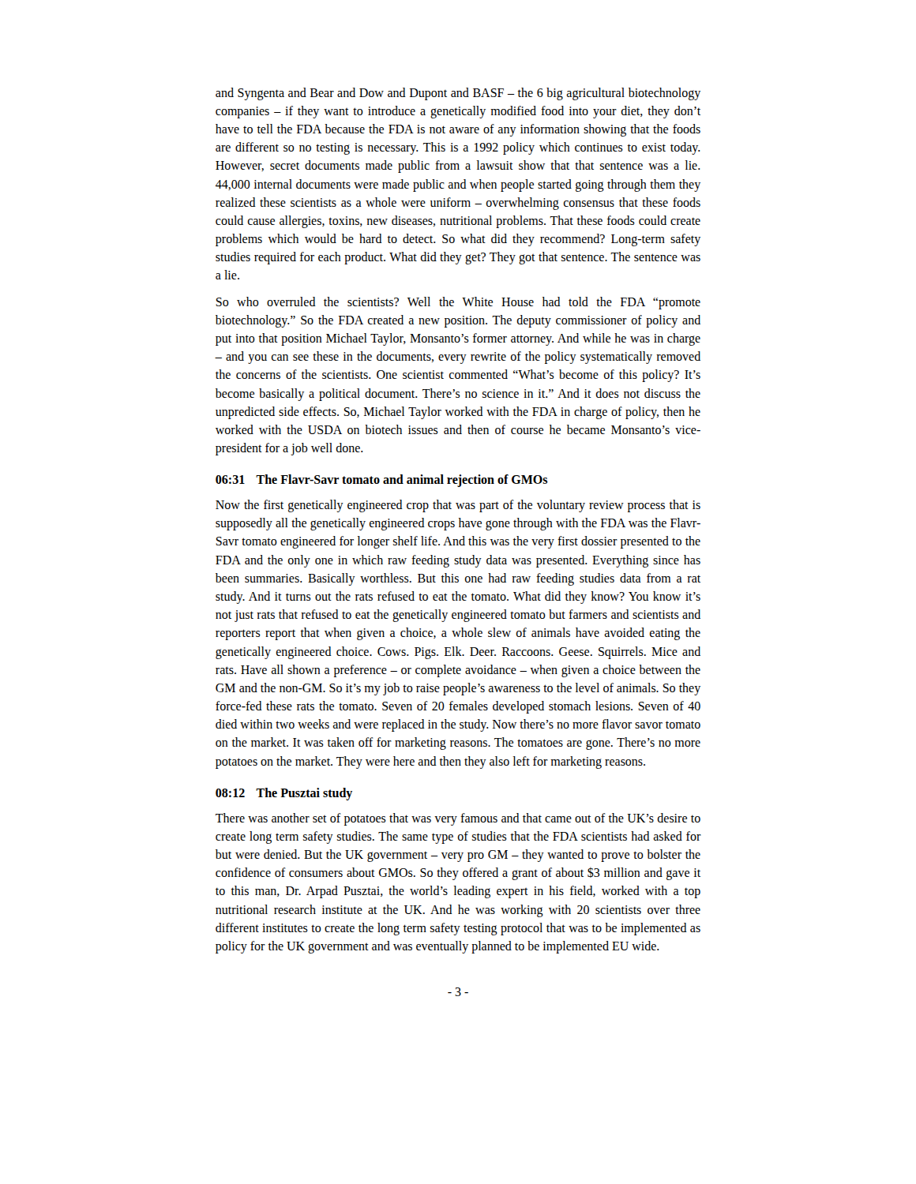and Syngenta and Bear and Dow and Dupont and BASF – the 6 big agricultural biotechnology companies – if they want to introduce a genetically modified food into your diet, they don’t have to tell the FDA because the FDA is not aware of any information showing that the foods are different so no testing is necessary. This is a 1992 policy which continues to exist today. However, secret documents made public from a lawsuit show that that sentence was a lie. 44,000 internal documents were made public and when people started going through them they realized these scientists as a whole were uniform – overwhelming consensus that these foods could cause allergies, toxins, new diseases, nutritional problems. That these foods could create problems which would be hard to detect. So what did they recommend? Long-term safety studies required for each product. What did they get? They got that sentence. The sentence was a lie.
So who overruled the scientists? Well the White House had told the FDA “promote biotechnology.” So the FDA created a new position. The deputy commissioner of policy and put into that position Michael Taylor, Monsanto’s former attorney. And while he was in charge – and you can see these in the documents, every rewrite of the policy systematically removed the concerns of the scientists. One scientist commented “What’s become of this policy? It’s become basically a political document. There’s no science in it.” And it does not discuss the unpredicted side effects. So, Michael Taylor worked with the FDA in charge of policy, then he worked with the USDA on biotech issues and then of course he became Monsanto’s vice-president for a job well done.
06:31 The Flavr-Savr tomato and animal rejection of GMOs
Now the first genetically engineered crop that was part of the voluntary review process that is supposedly all the genetically engineered crops have gone through with the FDA was the Flavr-Savr tomato engineered for longer shelf life. And this was the very first dossier presented to the FDA and the only one in which raw feeding study data was presented. Everything since has been summaries. Basically worthless. But this one had raw feeding studies data from a rat study. And it turns out the rats refused to eat the tomato. What did they know? You know it’s not just rats that refused to eat the genetically engineered tomato but farmers and scientists and reporters report that when given a choice, a whole slew of animals have avoided eating the genetically engineered choice. Cows. Pigs. Elk. Deer. Raccoons. Geese. Squirrels. Mice and rats. Have all shown a preference – or complete avoidance – when given a choice between the GM and the non-GM. So it’s my job to raise people’s awareness to the level of animals. So they force-fed these rats the tomato. Seven of 20 females developed stomach lesions. Seven of 40 died within two weeks and were replaced in the study. Now there’s no more flavor savor tomato on the market. It was taken off for marketing reasons. The tomatoes are gone. There’s no more potatoes on the market. They were here and then they also left for marketing reasons.
08:12 The Pusztai study
There was another set of potatoes that was very famous and that came out of the UK’s desire to create long term safety studies. The same type of studies that the FDA scientists had asked for but were denied. But the UK government – very pro GM – they wanted to prove to bolster the confidence of consumers about GMOs. So they offered a grant of about $3 million and gave it to this man, Dr. Arpad Pusztai, the world’s leading expert in his field, worked with a top nutritional research institute at the UK. And he was working with 20 scientists over three different institutes to create the long term safety testing protocol that was to be implemented as policy for the UK government and was eventually planned to be implemented EU wide.
- 3 -